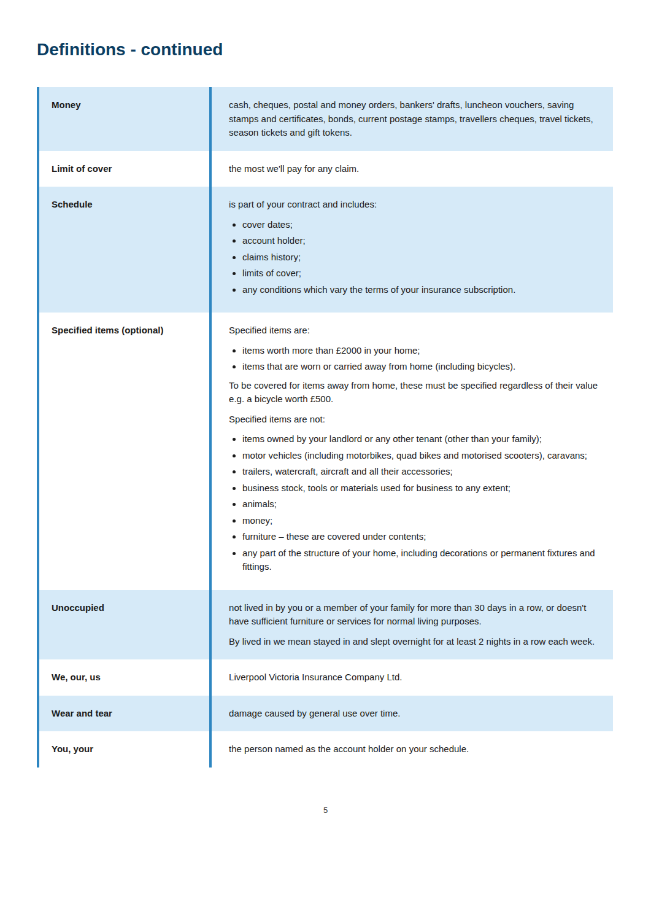Definitions - continued
| Money | cash, cheques, postal and money orders, bankers' drafts, luncheon vouchers, saving stamps and certificates, bonds, current postage stamps, travellers cheques, travel tickets, season tickets and gift tokens. |
| Limit of cover | the most we'll pay for any claim. |
| Schedule | is part of your contract and includes: cover dates; account holder; claims history; limits of cover; any conditions which vary the terms of your insurance subscription. |
| Specified items (optional) | Specified items are: items worth more than £2000 in your home; items that are worn or carried away from home (including bicycles). To be covered for items away from home, these must be specified regardless of their value e.g. a bicycle worth £500. Specified items are not: items owned by your landlord or any other tenant (other than your family); motor vehicles (including motorbikes, quad bikes and motorised scooters), caravans; trailers, watercraft, aircraft and all their accessories; business stock, tools or materials used for business to any extent; animals; money; furniture – these are covered under contents; any part of the structure of your home, including decorations or permanent fixtures and fittings. |
| Unoccupied | not lived in by you or a member of your family for more than 30 days in a row, or doesn't have sufficient furniture or services for normal living purposes. By lived in we mean stayed in and slept overnight for at least 2 nights in a row each week. |
| We, our, us | Liverpool Victoria Insurance Company Ltd. |
| Wear and tear | damage caused by general use over time. |
| You, your | the person named as the account holder on your schedule. |
5